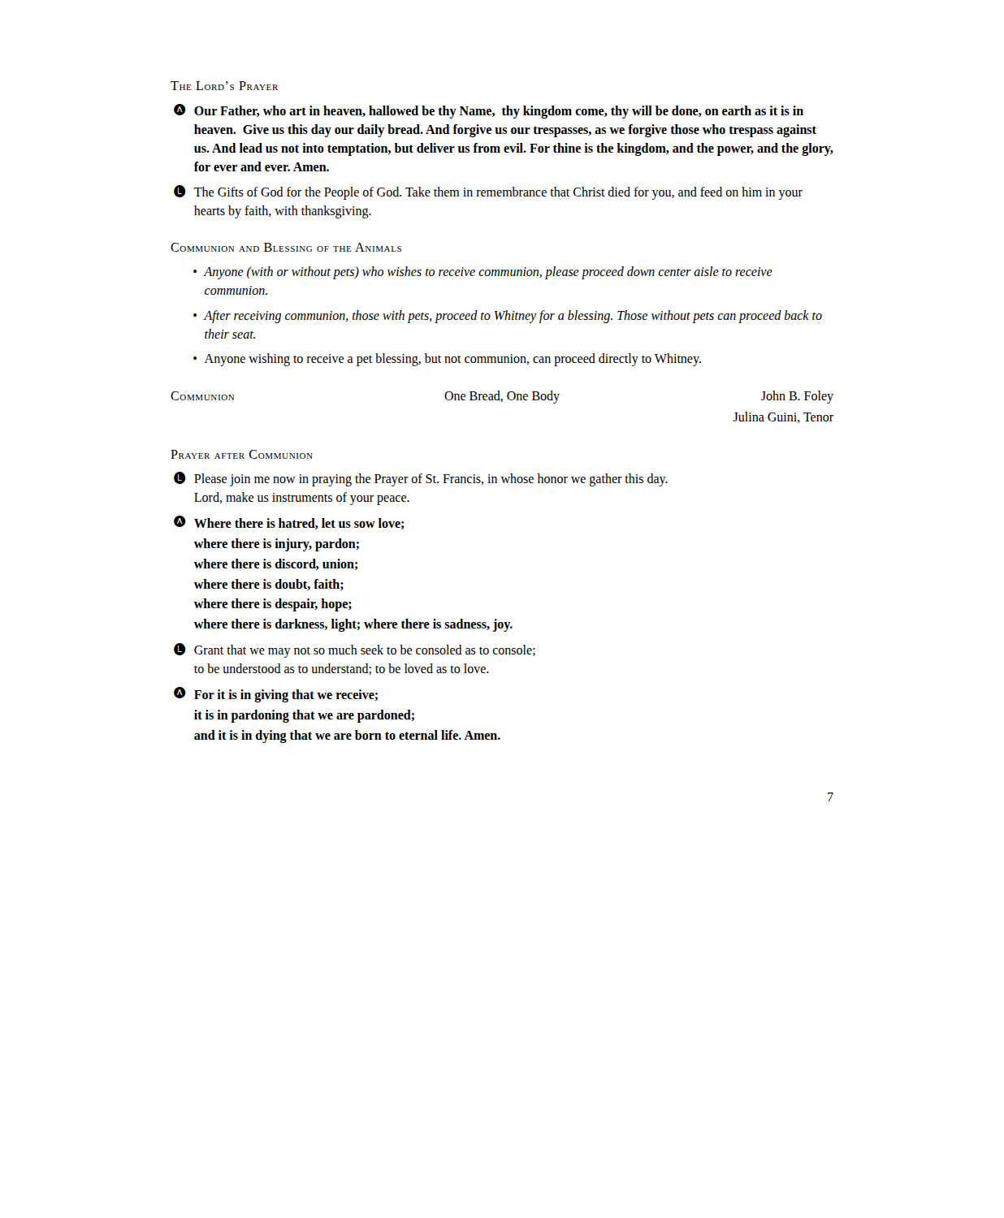The Lord’s Prayer
🅐 Our Father, who art in heaven, hallowed be thy Name, thy kingdom come, thy will be done, on earth as it is in heaven. Give us this day our daily bread. And forgive us our trespasses, as we forgive those who trespass against us. And lead us not into temptation, but deliver us from evil. For thine is the kingdom, and the power, and the glory, for ever and ever. Amen.
🅛 The Gifts of God for the People of God. Take them in remembrance that Christ died for you, and feed on him in your hearts by faith, with thanksgiving.
Communion and Blessing of the Animals
Anyone (with or without pets) who wishes to receive communion, please proceed down center aisle to receive communion.
After receiving communion, those with pets, proceed to Whitney for a blessing. Those without pets can proceed back to their seat.
Anyone wishing to receive a pet blessing, but not communion, can proceed directly to Whitney.
Communion
One Bread, One Body
John B. Foley
Julina Guini, Tenor
Prayer after Communion
🅛 Please join me now in praying the Prayer of St. Francis, in whose honor we gather this day.
Lord, make us instruments of your peace.
🅐
Where there is hatred, let us sow love;
where there is injury, pardon;
where there is discord, union;
where there is doubt, faith;
where there is despair, hope;
where there is darkness, light; where there is sadness, joy.
🅛 Grant that we may not so much seek to be consoled as to console;
to be understood as to understand; to be loved as to love.
🅐
For it is in giving that we receive;
it is in pardoning that we are pardoned;
and it is in dying that we are born to eternal life. Amen.
7